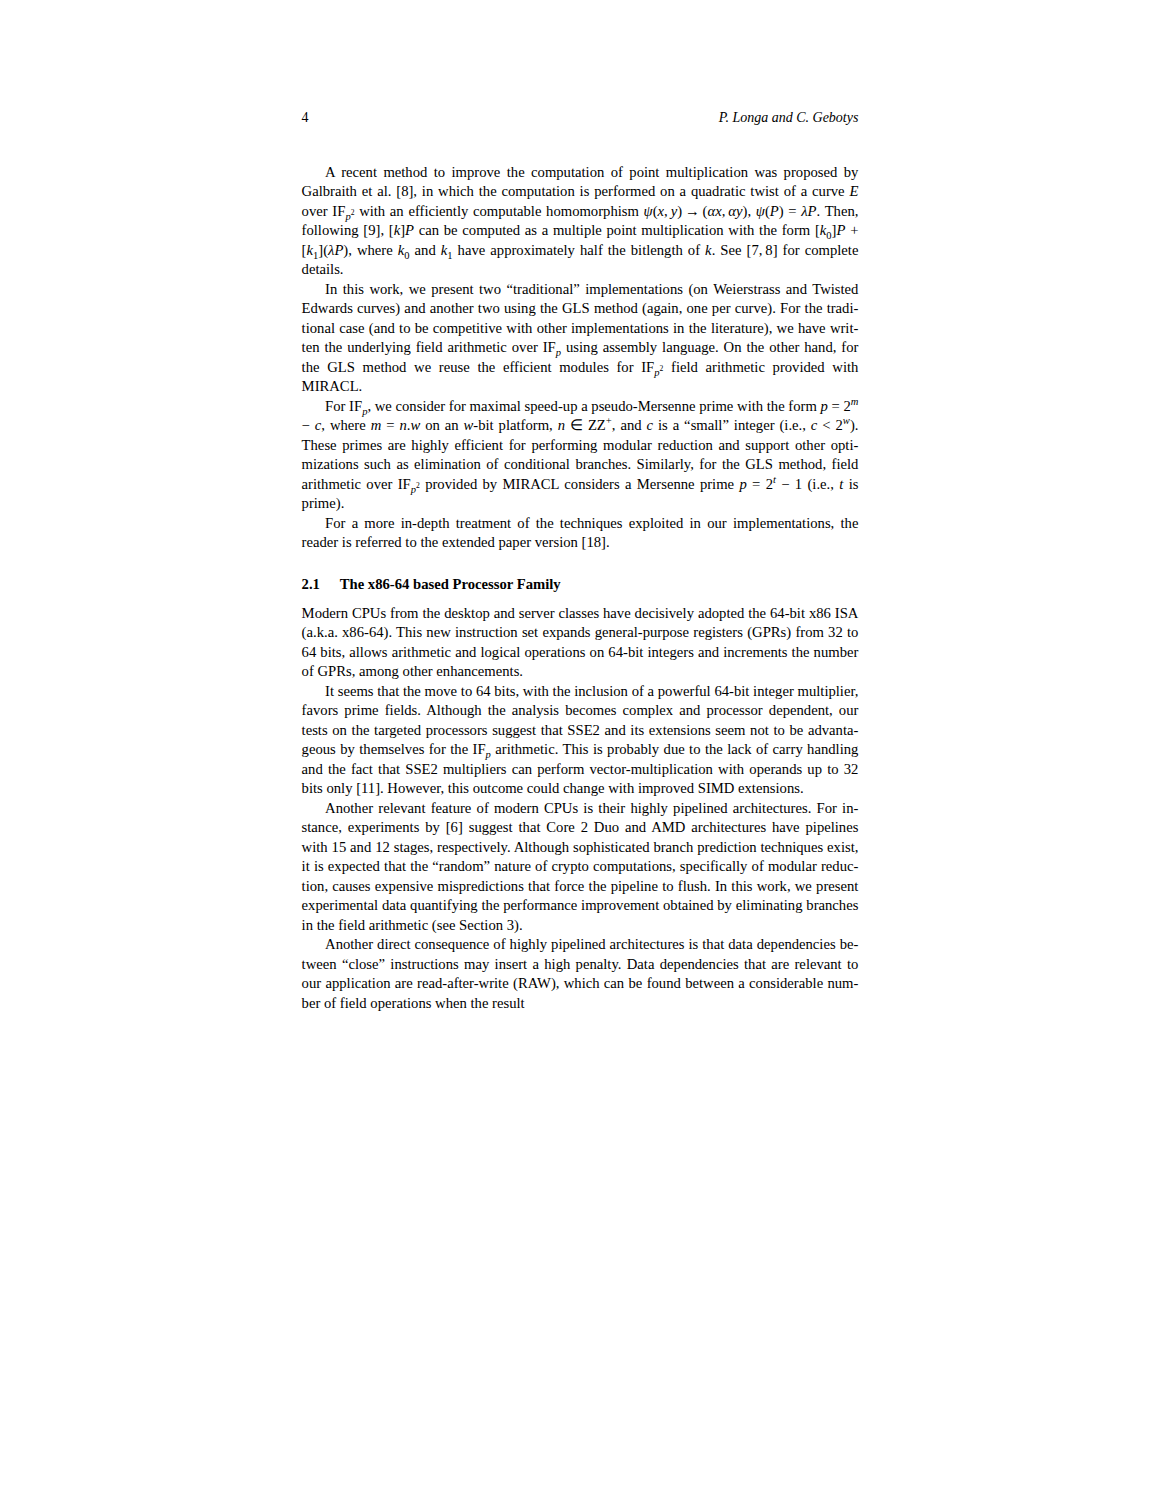4 P. Longa and C. Gebotys
A recent method to improve the computation of point multiplication was proposed by Galbraith et al. [8], in which the computation is performed on a quadratic twist of a curve E over IFp2 with an efficiently computable homomor­phism ψ(x, y) → (αx, αy), ψ(P) = λP. Then, following [9], [k]P can be computed as a multiple point multiplication with the form [k0]P + [k1](λP), where k0 and k1 have approximately half the bitlength of k. See [7, 8] for complete details.
In this work, we present two “traditional” implementations (on Weierstrass and Twisted Edwards curves) and another two using the GLS method (again, one per curve). For the traditional case (and to be competitive with other im­plementations in the literature), we have written the underlying field arithmetic over IFp using assembly language. On the other hand, for the GLS method we reuse the efficient modules for IFp2 field arithmetic provided with MIRACL.
For IFp, we consider for maximal speed-up a pseudo-Mersenne prime with the form p = 2m − c, where m = n.w on an w-bit platform, n ∈ ZZ+, and c is a “small” integer (i.e., c < 2w). These primes are highly efficient for perform­ing modular reduction and support other optimizations such as elimination of conditional branches. Similarly, for the GLS method, field arithmetic over IFp2 provided by MIRACL considers a Mersenne prime p = 2t − 1 (i.e., t is prime).
For a more in-depth treatment of the techniques exploited in our implemen­tations, the reader is referred to the extended paper version [18].
2.1 The x86-64 based Processor Family
Modern CPUs from the desktop and server classes have decisively adopted the 64-bit x86 ISA (a.k.a. x86-64). This new instruction set expands general-purpose registers (GPRs) from 32 to 64 bits, allows arithmetic and logical operations on 64-bit integers and increments the number of GPRs, among other enhancements.
It seems that the move to 64 bits, with the inclusion of a powerful 64-bit in­teger multiplier, favors prime fields. Although the analysis becomes complex and processor dependent, our tests on the targeted processors suggest that SSE2 and its extensions seem not to be advantageous by themselves for the IFp arithmetic. This is probably due to the lack of carry handling and the fact that SSE2 mul­tipliers can perform vector-multiplication with operands up to 32 bits only [11]. However, this outcome could change with improved SIMD extensions.
Another relevant feature of modern CPUs is their highly pipelined archi­tectures. For instance, experiments by [6] suggest that Core 2 Duo and AMD architectures have pipelines with 15 and 12 stages, respectively. Although so­phisticated branch prediction techniques exist, it is expected that the “random” nature of crypto computations, specifically of modular reduction, causes expen­sive mispredictions that force the pipeline to flush. In this work, we present experimental data quantifying the performance improvement obtained by elim­inating branches in the field arithmetic (see Section 3).
Another direct consequence of highly pipelined architectures is that data de­pendencies between “close” instructions may insert a high penalty. Data depen­dencies that are relevant to our application are read-after-write (RAW), which can be found between a considerable number of field operations when the result